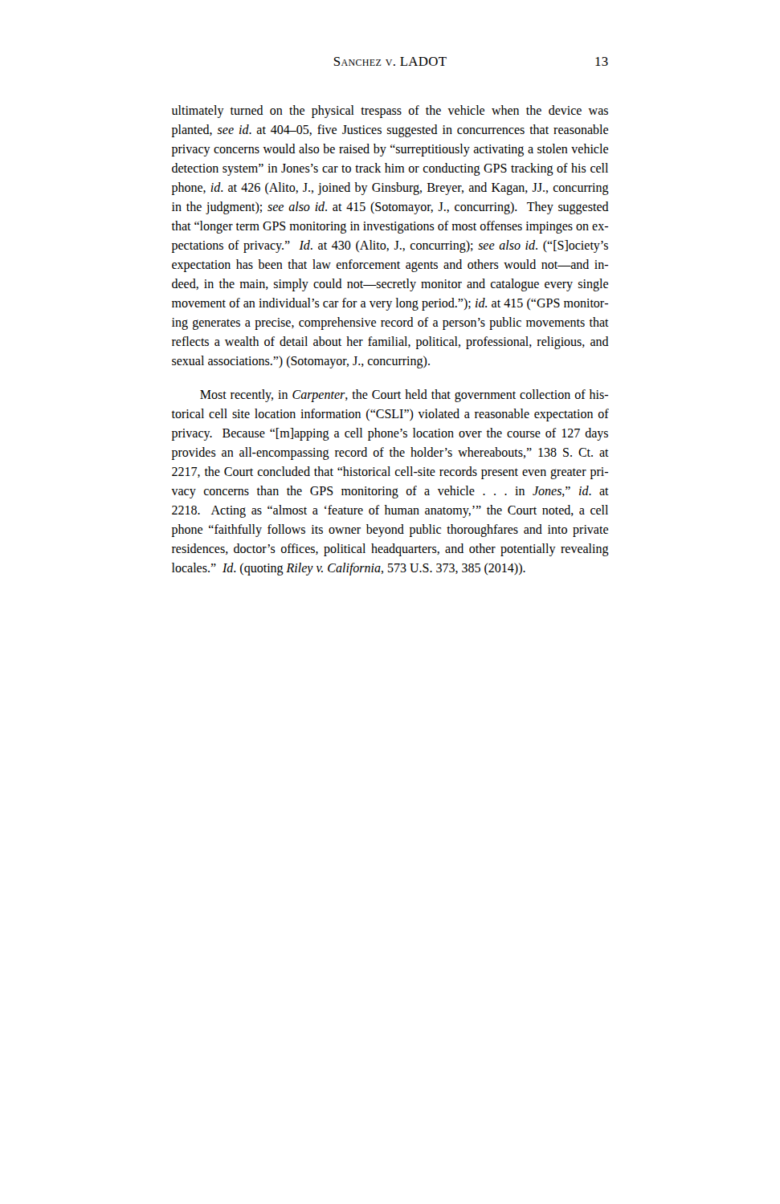Sanchez v. LADOT 13
ultimately turned on the physical trespass of the vehicle when the device was planted, see id. at 404–05, five Justices suggested in concurrences that reasonable privacy concerns would also be raised by “surreptitiously activating a stolen vehicle detection system” in Jones’s car to track him or conducting GPS tracking of his cell phone, id. at 426 (Alito, J., joined by Ginsburg, Breyer, and Kagan, JJ., concurring in the judgment); see also id. at 415 (Sotomayor, J., concurring). They suggested that “longer term GPS monitoring in investigations of most offenses impinges on expectations of privacy.” Id. at 430 (Alito, J., concurring); see also id. (“[S]ociety’s expectation has been that law enforcement agents and others would not—and indeed, in the main, simply could not—secretly monitor and catalogue every single movement of an individual’s car for a very long period.”); id. at 415 (“GPS monitoring generates a precise, comprehensive record of a person’s public movements that reflects a wealth of detail about her familial, political, professional, religious, and sexual associations.”) (Sotomayor, J., concurring).
Most recently, in Carpenter, the Court held that government collection of historical cell site location information (“CSLI”) violated a reasonable expectation of privacy. Because “[m]apping a cell phone’s location over the course of 127 days provides an all-encompassing record of the holder’s whereabouts,” 138 S. Ct. at 2217, the Court concluded that “historical cell-site records present even greater privacy concerns than the GPS monitoring of a vehicle . . . in Jones,” id. at 2218. Acting as “almost a ‘feature of human anatomy,’” the Court noted, a cell phone “faithfully follows its owner beyond public thoroughfares and into private residences, doctor’s offices, political headquarters, and other potentially revealing locales.” Id. (quoting Riley v. California, 573 U.S. 373, 385 (2014)).